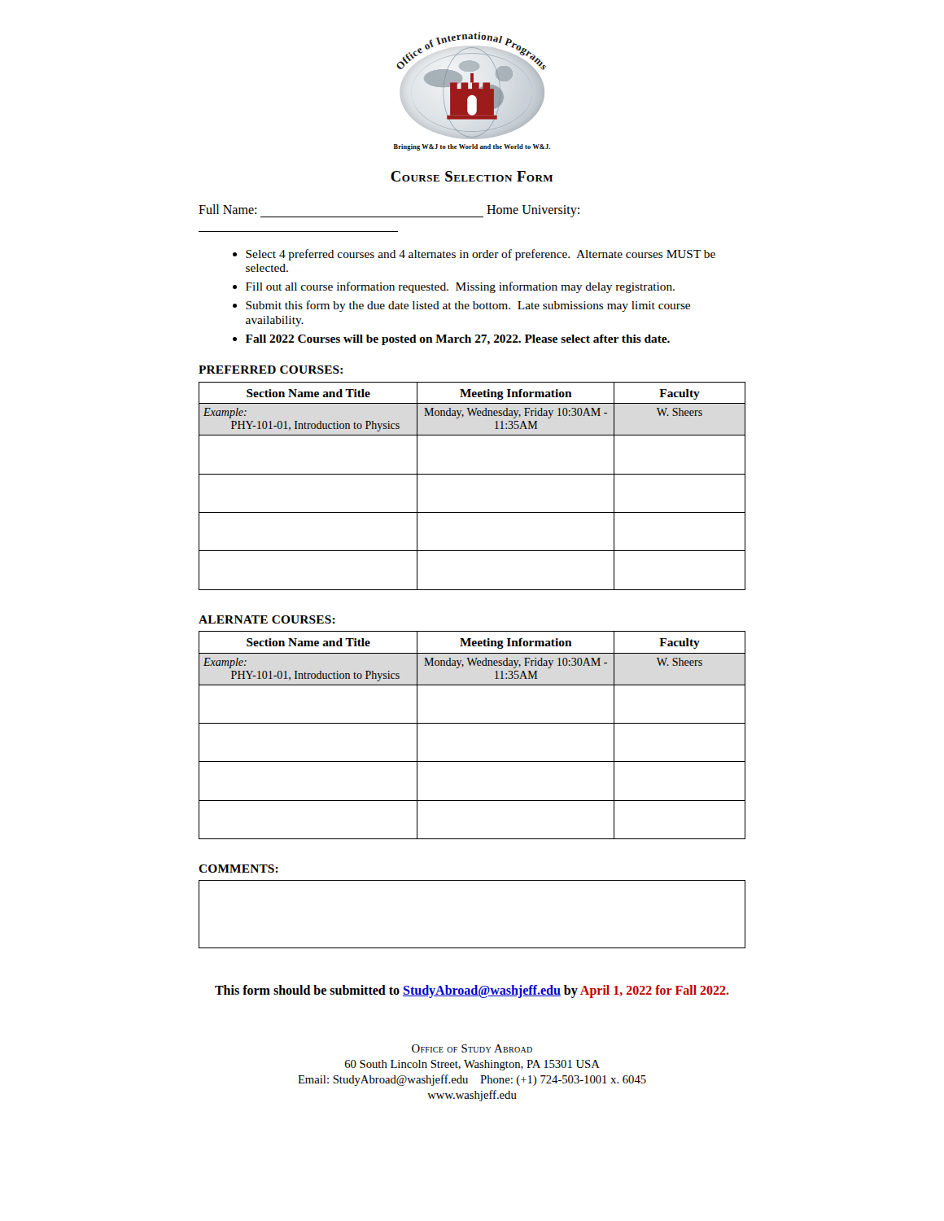Office of International Programs
Bringing W&J to the World and the World to W&J.
Course Selection Form
Full Name: Home University:
Select 4 preferred courses and 4 alternates in order of preference. Alternate courses MUST be selected.
Fill out all course information requested. Missing information may delay registration.
Submit this form by the due date listed at the bottom. Late submissions may limit course availability.
Fall 2022 Courses will be posted on March 27, 2022. Please select after this date.
PREFERRED COURSES:
| Section Name and Title | Meeting Information | Faculty |
| --- | --- | --- |
| Example: PHY-101-01, Introduction to Physics | Monday, Wednesday, Friday 10:30AM - 11:35AM | W. Sheers |
ALERNATE COURSES:
| Section Name and Title | Meeting Information | Faculty |
| --- | --- | --- |
| Example: PHY-101-01, Introduction to Physics | Monday, Wednesday, Friday 10:30AM - 11:35AM | W. Sheers |
COMMENTS:
This form should be submitted to StudyAbroad@washjeff.edu by April 1, 2022 for Fall 2022.
Office of Study Abroad
60 South Lincoln Street, Washington, PA 15301 USA
Email: StudyAbroad@washjeff.edu Phone: (+1) 724-503-1001 x. 6045
www.washjeff.edu